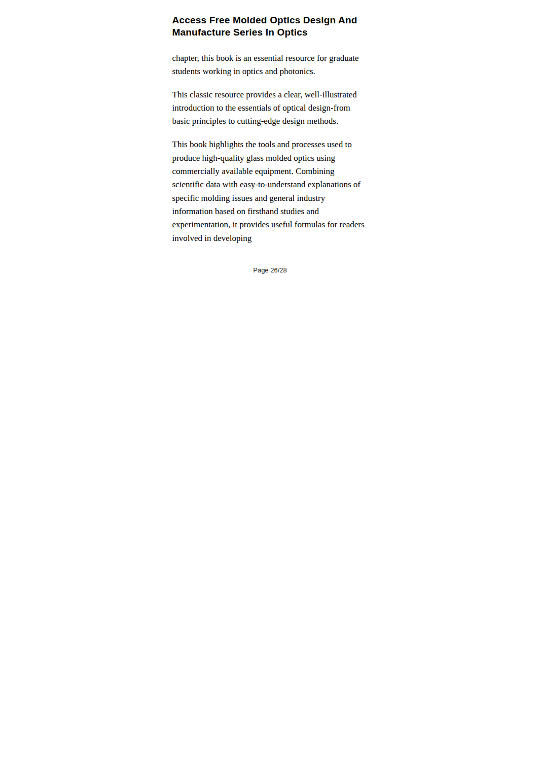Access Free Molded Optics Design And Manufacture Series In Optics
chapter, this book is an essential resource for graduate students working in optics and photonics.
This classic resource provides a clear, well-illustrated introduction to the essentials of optical design-from basic principles to cutting-edge design methods.
This book highlights the tools and processes used to produce high-quality glass molded optics using commercially available equipment. Combining scientific data with easy-to-understand explanations of specific molding issues and general industry information based on firsthand studies and experimentation, it provides useful formulas for readers involved in developing
Page 26/28